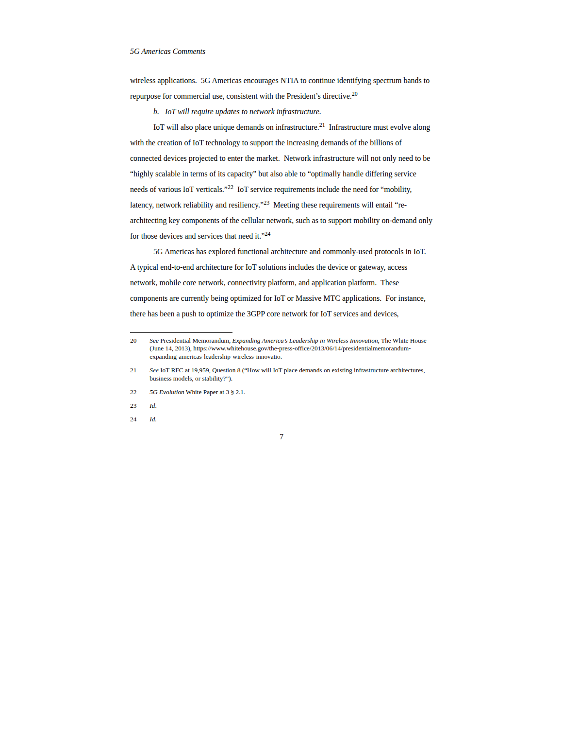5G Americas Comments
wireless applications. 5G Americas encourages NTIA to continue identifying spectrum bands to repurpose for commercial use, consistent with the President’s directive.20
b. IoT will require updates to network infrastructure.
IoT will also place unique demands on infrastructure.21 Infrastructure must evolve along with the creation of IoT technology to support the increasing demands of the billions of connected devices projected to enter the market. Network infrastructure will not only need to be “highly scalable in terms of its capacity” but also able to “optimally handle differing service needs of various IoT verticals.”22 IoT service requirements include the need for “mobility, latency, network reliability and resiliency.”23 Meeting these requirements will entail “re-architecting key components of the cellular network, such as to support mobility on-demand only for those devices and services that need it.”24
5G Americas has explored functional architecture and commonly-used protocols in IoT. A typical end-to-end architecture for IoT solutions includes the device or gateway, access network, mobile core network, connectivity platform, and application platform. These components are currently being optimized for IoT or Massive MTC applications. For instance, there has been a push to optimize the 3GPP core network for IoT services and devices,
20
See Presidential Memorandum, Expanding America’s Leadership in Wireless Innovation, The White House (June 14, 2013), https://www.whitehouse.gov/the-press-office/2013/06/14/presidentialmemorandum-expanding-americas-leadership-wireless-innovatio.
21
See IoT RFC at 19,959, Question 8 (“How will IoT place demands on existing infrastructure architectures, business models, or stability?”).
22
5G Evolution White Paper at 3 § 2.1.
23
Id.
24
Id.
7